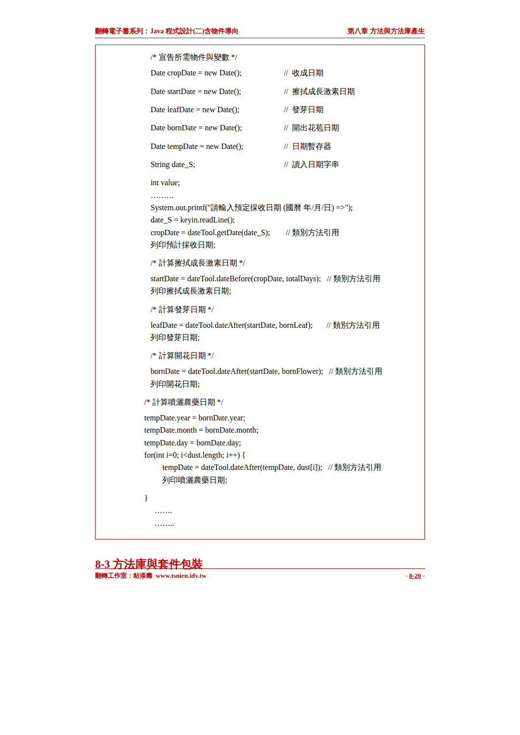翻轉電子書系列：Java 程式設計(二)含物件導向
第八章 方法與方法庫產生
/* 宣告所需物件與變數 */
Date cropDate = new Date(); // 收成日期
Date startDate = new Date(); // 擦拭成長激素日期
Date leafDate = new Date(); // 發芽日期
Date bornDate = new Date(); // 開出花苞日期
Date tempDate = new Date(); // 日期暫存器
String date_S; // 讀入日期字串
int value;
………
System.out.printf("請輸入預定採收日期 (國曆 年/月/日) =>");
date_S = keyin.readLine();
cropDate = dateTool.getDate(date_S); // 類別方法引用
列印預計採收日期;
/* 計算擦拭成長激素日期 */
startDate = dateTool.dateBefore(cropDate, totalDays); // 類別方法引用
列印擦拭成長激素日期;
/* 計算發芽日期 */
leafDate = dateTool.dateAfter(startDate, bornLeaf); // 類別方法引用
列印發芽日期;
/* 計算開花日期 */
bornDate = dateTool.dateAfter(startDate, bornFlower); // 類別方法引用
列印開花日期;
/* 計算噴灑農藥日期 */
tempDate.year = bornDate.year;
tempDate.month = bornDate.month;
tempDate.day = bornDate.day;
for(int i=0; i<dust.length; i++) {
tempDate = dateTool.dateAfter(tempDate, dust[i]); // 類別方法引用
列印噴灑農藥日期;
}
…….
……..
8-3 方法庫與套件包裝
翻轉工作室：粘添壽 www.tsnien.idv.tw
- 8-20 -